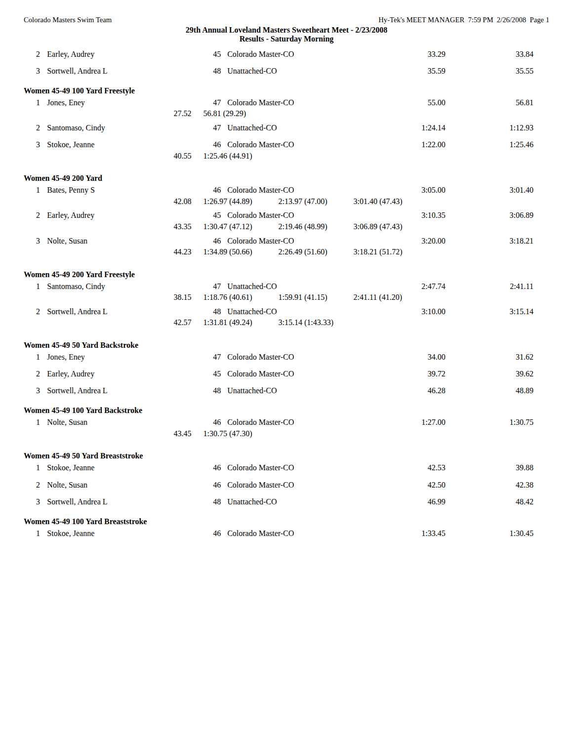Colorado Masters Swim Team
Hy-Tek's MEET MANAGER 7:59 PM 2/26/2008 Page 1
29th Annual Loveland Masters Sweetheart Meet - 2/23/2008
Results - Saturday Morning
| 2 | Earley, Audrey | 45 | Colorado Master-CO | 33.29 | 33.84 |
| 3 | Sortwell, Andrea L | 48 | Unattached-CO | 35.59 | 35.55 |
Women 45-49 100 Yard Freestyle
| 1 | Jones, Eney | 47 | Colorado Master-CO | 55.00 | 56.81 |
| 27.52 | 56.81 (29.29) |
| 2 | Santomaso, Cindy | 47 | Unattached-CO | 1:24.14 | 1:12.93 |
| 3 | Stokoe, Jeanne | 46 | Colorado Master-CO | 1:22.00 | 1:25.46 |
| 40.55 | 1:25.46 (44.91) |
Women 45-49 200 Yard
| 1 | Bates, Penny S | 46 | Colorado Master-CO | 3:05.00 | 3:01.40 |
| 42.08 | 1:26.97 (44.89) 2:13.97 (47.00) 3:01.40 (47.43) |
| 2 | Earley, Audrey | 45 | Colorado Master-CO | 3:10.35 | 3:06.89 |
| 43.35 | 1:30.47 (47.12) 2:19.46 (48.99) 3:06.89 (47.43) |
| 3 | Nolte, Susan | 46 | Colorado Master-CO | 3:20.00 | 3:18.21 |
| 44.23 | 1:34.89 (50.66) 2:26.49 (51.60) 3:18.21 (51.72) |
Women 45-49 200 Yard Freestyle
| 1 | Santomaso, Cindy | 47 | Unattached-CO | 2:47.74 | 2:41.11 |
| 38.15 | 1:18.76 (40.61) 1:59.91 (41.15) 2:41.11 (41.20) |
| 2 | Sortwell, Andrea L | 48 | Unattached-CO | 3:10.00 | 3:15.14 |
| 42.57 | 1:31.81 (49.24) 3:15.14 (1:43.33) |
Women 45-49 50 Yard Backstroke
| 1 | Jones, Eney | 47 | Colorado Master-CO | 34.00 | 31.62 |
| 2 | Earley, Audrey | 45 | Colorado Master-CO | 39.72 | 39.62 |
| 3 | Sortwell, Andrea L | 48 | Unattached-CO | 46.28 | 48.89 |
Women 45-49 100 Yard Backstroke
| 1 | Nolte, Susan | 46 | Colorado Master-CO | 1:27.00 | 1:30.75 |
| 43.45 | 1:30.75 (47.30) |
Women 45-49 50 Yard Breaststroke
| 1 | Stokoe, Jeanne | 46 | Colorado Master-CO | 42.53 | 39.88 |
| 2 | Nolte, Susan | 46 | Colorado Master-CO | 42.50 | 42.38 |
| 3 | Sortwell, Andrea L | 48 | Unattached-CO | 46.99 | 48.42 |
Women 45-49 100 Yard Breaststroke
| 1 | Stokoe, Jeanne | 46 | Colorado Master-CO | 1:33.45 | 1:30.45 |